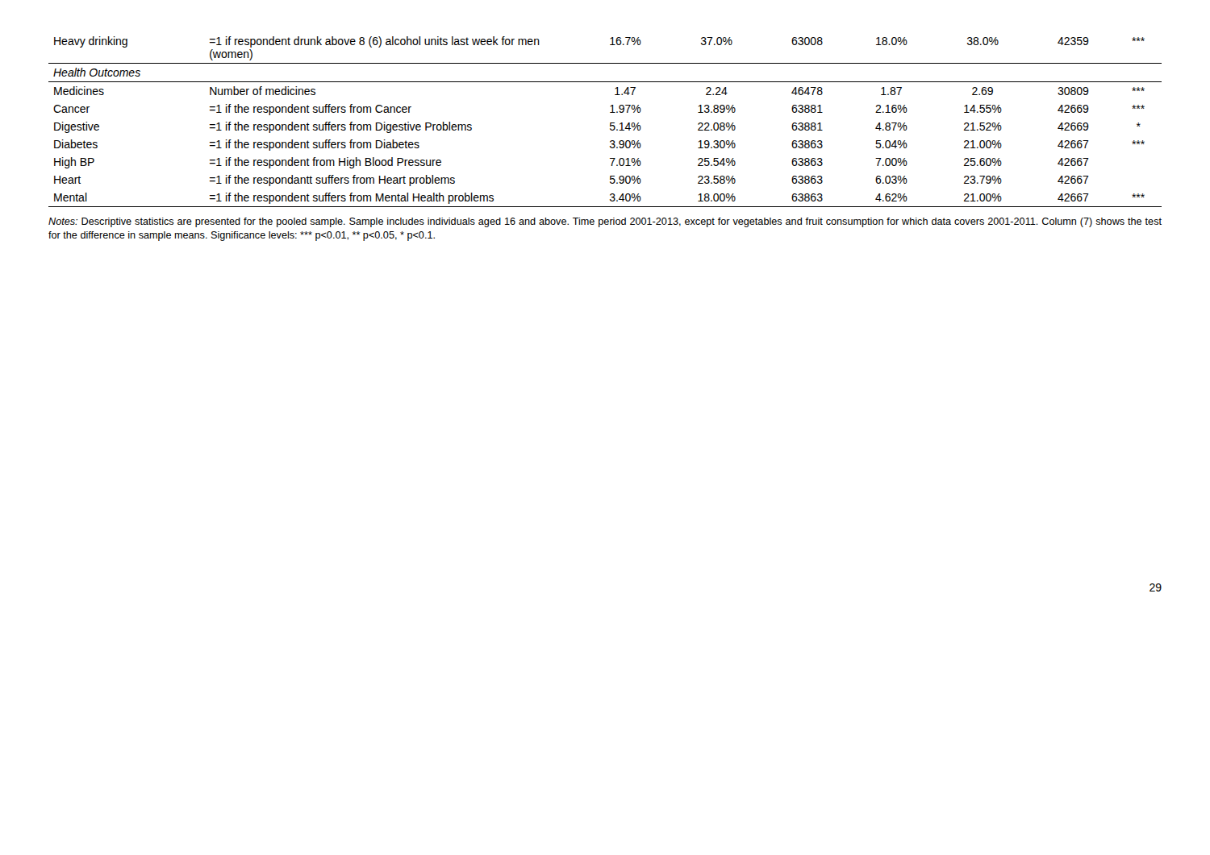| Heavy drinking | =1 if respondent drunk above 8 (6) alcohol units last week for men (women) | 16.7% | 37.0% | 63008 | 18.0% | 38.0% | 42359 | *** |
| Health Outcomes |
| Medicines | Number of medicines | 1.47 | 2.24 | 46478 | 1.87 | 2.69 | 30809 | *** |
| Cancer | =1 if the respondent suffers from Cancer | 1.97% | 13.89% | 63881 | 2.16% | 14.55% | 42669 | *** |
| Digestive | =1 if the respondent suffers from Digestive Problems | 5.14% | 22.08% | 63881 | 4.87% | 21.52% | 42669 | * |
| Diabetes | =1 if the respondent suffers from Diabetes | 3.90% | 19.30% | 63863 | 5.04% | 21.00% | 42667 | *** |
| High BP | =1 if the respondent from High Blood Pressure | 7.01% | 25.54% | 63863 | 7.00% | 25.60% | 42667 | |
| Heart | =1 if the respondantt suffers from Heart problems | 5.90% | 23.58% | 63863 | 6.03% | 23.79% | 42667 | |
| Mental | =1 if the respondent suffers from Mental Health problems | 3.40% | 18.00% | 63863 | 4.62% | 21.00% | 42667 | *** |
Notes: Descriptive statistics are presented for the pooled sample. Sample includes individuals aged 16 and above. Time period 2001-2013, except for vegetables and fruit consumption for which data covers 2001-2011. Column (7) shows the test for the difference in sample means. Significance levels: *** p<0.01, ** p<0.05, * p<0.1.
29